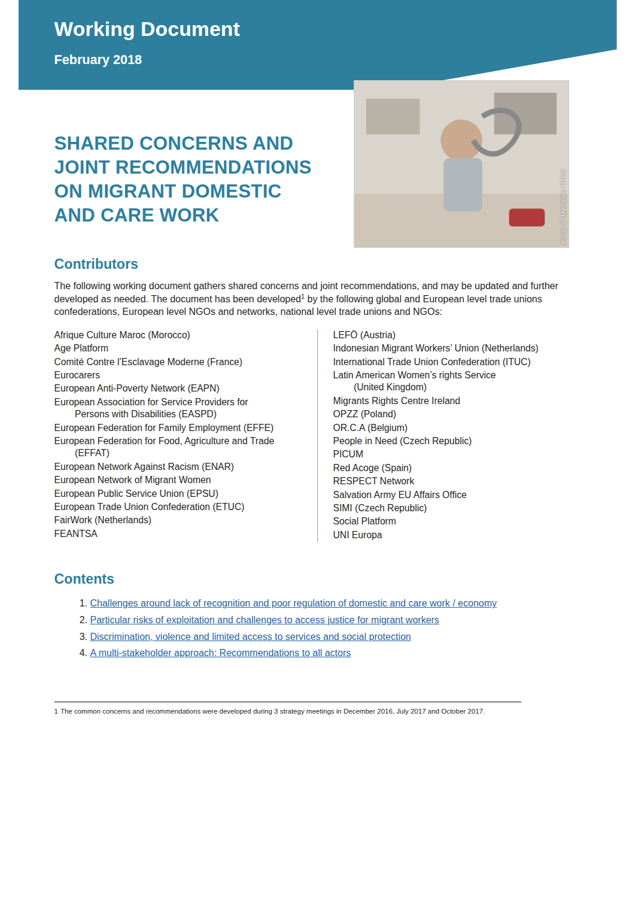Working Document
February 2018
Photo © Mercedes Miletti
SHARED CONCERNS AND JOINT RECOMMENDATIONS ON MIGRANT DOMESTIC AND CARE WORK
Contributors
The following working document gathers shared concerns and joint recommendations, and may be updated and further developed as needed. The document has been developed1 by the following global and European level trade unions confederations, European level NGOs and networks, national level trade unions and NGOs:
Afrique Culture Maroc (Morocco)
Age Platform
Comité Contre l’Esclavage Moderne (France)
Eurocarers
European Anti-Poverty Network (EAPN)
European Association for Service Providers forPersons with Disabilities (EASPD)
European Federation for Family Employment (EFFE)
European Federation for Food, Agriculture and Trade(EFFAT)
European Network Against Racism (ENAR)
European Network of Migrant Women
European Public Service Union (EPSU)
European Trade Union Confederation (ETUC)
FairWork (Netherlands)
FEANTSA
LEFÖ (Austria)
Indonesian Migrant Workers’ Union (Netherlands)
International Trade Union Confederation (ITUC)
Latin American Women’s rights Service(United Kingdom)
Migrants Rights Centre Ireland
OPZZ (Poland)
OR.C.A (Belgium)
People in Need (Czech Republic)
PICUM
Red Acoge (Spain)
RESPECT Network
Salvation Army EU Affairs Office
SIMI (Czech Republic)
Social Platform
UNI Europa
Contents
Challenges around lack of recognition and poor regulation of domestic and care work / economy
Particular risks of exploitation and challenges to access justice for migrant workers
Discrimination, violence and limited access to services and social protection
A multi-stakeholder approach: Recommendations to all actors
1 The common concerns and recommendations were developed during 3 strategy meetings in December 2016, July 2017 and October 2017.